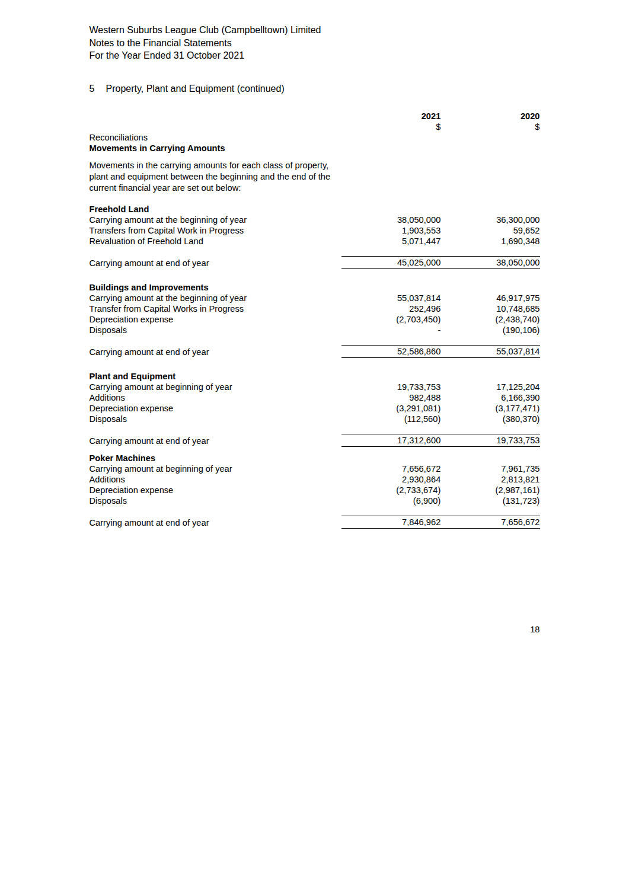Western Suburbs League Club (Campbelltown) Limited
Notes to the Financial Statements
For the Year Ended 31 October 2021
5 Property, Plant and Equipment (continued)
| | 2021 | 2020 |
| | $ | $ |
| Reconciliations | | |
| Movements in Carrying Amounts | | |
| Movements in the carrying amounts for each class of property, plant and equipment between the beginning and the end of the current financial year are set out below: | | |
| Freehold Land | | |
| Carrying amount at the beginning of year | 38,050,000 | 36,300,000 |
| Transfers from Capital Work in Progress | 1,903,553 | 59,652 |
| Revaluation of Freehold Land | 5,071,447 | 1,690,348 |
| Carrying amount at end of year | 45,025,000 | 38,050,000 |
| Buildings and Improvements | | |
| Carrying amount at the beginning of year | 55,037,814 | 46,917,975 |
| Transfer from Capital Works in Progress | 252,496 | 10,748,685 |
| Depreciation expense | (2,703,450) | (2,438,740) |
| Disposals | - | (190,106) |
| Carrying amount at end of year | 52,586,860 | 55,037,814 |
| Plant and Equipment | | |
| Carrying amount at beginning of year | 19,733,753 | 17,125,204 |
| Additions | 982,488 | 6,166,390 |
| Depreciation expense | (3,291,081) | (3,177,471) |
| Disposals | (112,560) | (380,370) |
| Carrying amount at end of year | 17,312,600 | 19,733,753 |
| Poker Machines | | |
| Carrying amount at beginning of year | 7,656,672 | 7,961,735 |
| Additions | 2,930,864 | 2,813,821 |
| Depreciation expense | (2,733,674) | (2,987,161) |
| Disposals | (6,900) | (131,723) |
| Carrying amount at end of year | 7,846,962 | 7,656,672 |
18